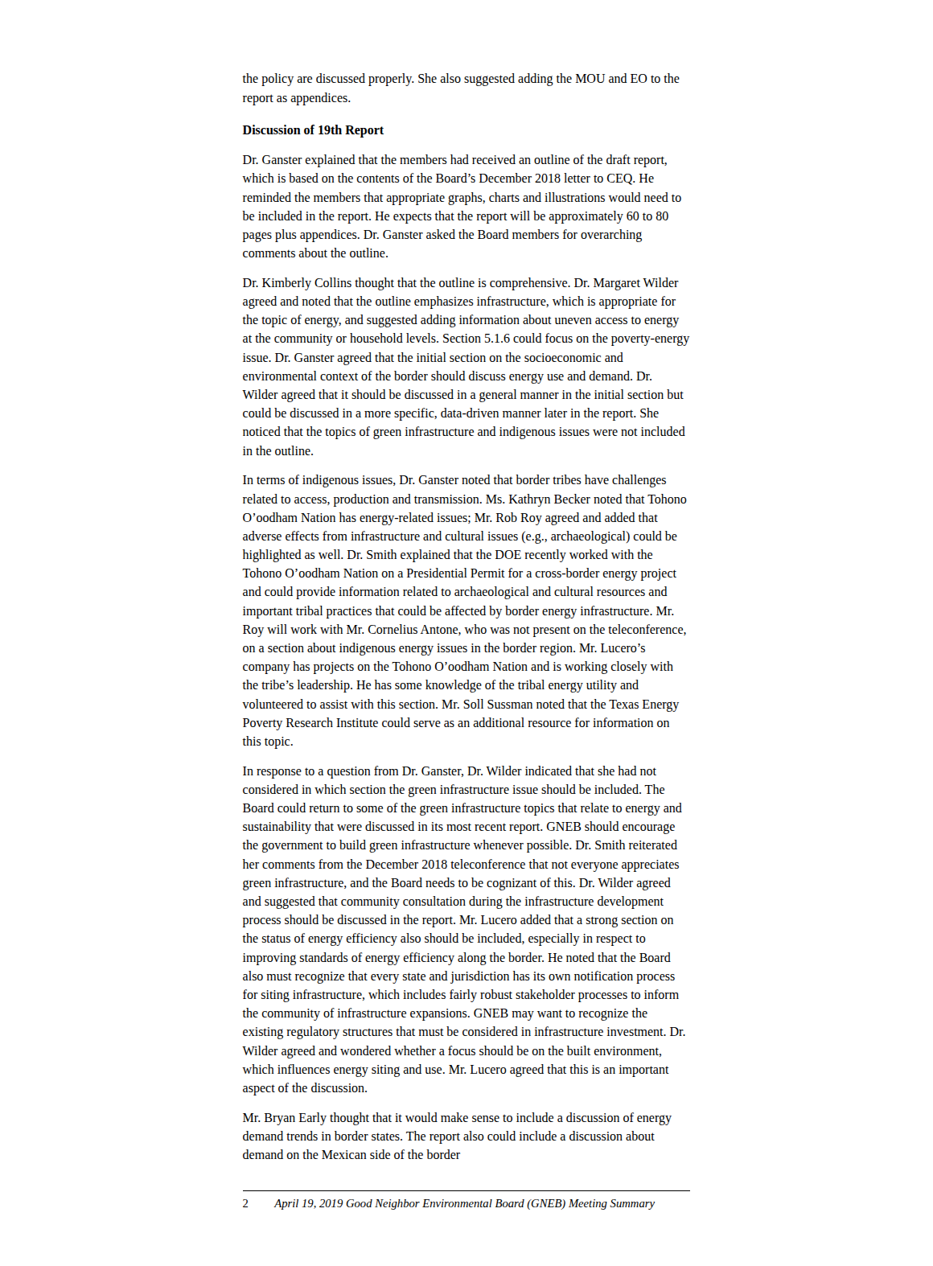the policy are discussed properly. She also suggested adding the MOU and EO to the report as appendices.
Discussion of 19th Report
Dr. Ganster explained that the members had received an outline of the draft report, which is based on the contents of the Board’s December 2018 letter to CEQ. He reminded the members that appropriate graphs, charts and illustrations would need to be included in the report. He expects that the report will be approximately 60 to 80 pages plus appendices. Dr. Ganster asked the Board members for overarching comments about the outline.
Dr. Kimberly Collins thought that the outline is comprehensive. Dr. Margaret Wilder agreed and noted that the outline emphasizes infrastructure, which is appropriate for the topic of energy, and suggested adding information about uneven access to energy at the community or household levels. Section 5.1.6 could focus on the poverty-energy issue. Dr. Ganster agreed that the initial section on the socioeconomic and environmental context of the border should discuss energy use and demand. Dr. Wilder agreed that it should be discussed in a general manner in the initial section but could be discussed in a more specific, data-driven manner later in the report. She noticed that the topics of green infrastructure and indigenous issues were not included in the outline.
In terms of indigenous issues, Dr. Ganster noted that border tribes have challenges related to access, production and transmission. Ms. Kathryn Becker noted that Tohono O’oodham Nation has energy-related issues; Mr. Rob Roy agreed and added that adverse effects from infrastructure and cultural issues (e.g., archaeological) could be highlighted as well. Dr. Smith explained that the DOE recently worked with the Tohono O’oodham Nation on a Presidential Permit for a cross-border energy project and could provide information related to archaeological and cultural resources and important tribal practices that could be affected by border energy infrastructure. Mr. Roy will work with Mr. Cornelius Antone, who was not present on the teleconference, on a section about indigenous energy issues in the border region. Mr. Lucero’s company has projects on the Tohono O’oodham Nation and is working closely with the tribe’s leadership. He has some knowledge of the tribal energy utility and volunteered to assist with this section. Mr. Soll Sussman noted that the Texas Energy Poverty Research Institute could serve as an additional resource for information on this topic.
In response to a question from Dr. Ganster, Dr. Wilder indicated that she had not considered in which section the green infrastructure issue should be included. The Board could return to some of the green infrastructure topics that relate to energy and sustainability that were discussed in its most recent report. GNEB should encourage the government to build green infrastructure whenever possible. Dr. Smith reiterated her comments from the December 2018 teleconference that not everyone appreciates green infrastructure, and the Board needs to be cognizant of this. Dr. Wilder agreed and suggested that community consultation during the infrastructure development process should be discussed in the report. Mr. Lucero added that a strong section on the status of energy efficiency also should be included, especially in respect to improving standards of energy efficiency along the border. He noted that the Board also must recognize that every state and jurisdiction has its own notification process for siting infrastructure, which includes fairly robust stakeholder processes to inform the community of infrastructure expansions. GNEB may want to recognize the existing regulatory structures that must be considered in infrastructure investment. Dr. Wilder agreed and wondered whether a focus should be on the built environment, which influences energy siting and use. Mr. Lucero agreed that this is an important aspect of the discussion.
Mr. Bryan Early thought that it would make sense to include a discussion of energy demand trends in border states. The report also could include a discussion about demand on the Mexican side of the border
2 April 19, 2019 Good Neighbor Environmental Board (GNEB) Meeting Summary